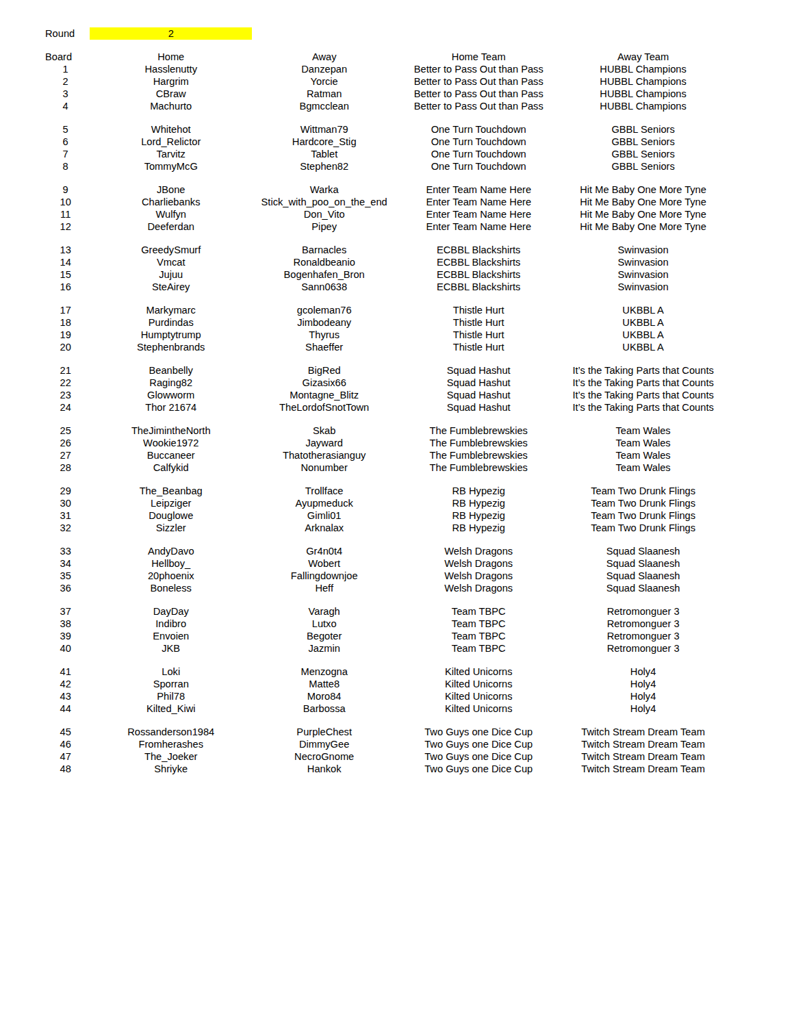| Round | 2 | | | |
| Board | Home | Away | Home Team | Away Team |
| 1 | Hasslenutty | Danzepan | Better to Pass Out than Pass | HUBBL Champions |
| 2 | Hargrim | Yorcie | Better to Pass Out than Pass | HUBBL Champions |
| 3 | CBraw | Ratman | Better to Pass Out than Pass | HUBBL Champions |
| 4 | Machurto | Bgmcclean | Better to Pass Out than Pass | HUBBL Champions |
| 5 | Whitehot | Wittman79 | One Turn Touchdown | GBBL Seniors |
| 6 | Lord_Relictor | Hardcore_Stig | One Turn Touchdown | GBBL Seniors |
| 7 | Tarvitz | Tablet | One Turn Touchdown | GBBL Seniors |
| 8 | TommyMcG | Stephen82 | One Turn Touchdown | GBBL Seniors |
| 9 | JBone | Warka | Enter Team Name Here | Hit Me Baby One More Tyne |
| 10 | Charliebanks | Stick_with_poo_on_the_end | Enter Team Name Here | Hit Me Baby One More Tyne |
| 11 | Wulfyn | Don_Vito | Enter Team Name Here | Hit Me Baby One More Tyne |
| 12 | Deeferdan | Pipey | Enter Team Name Here | Hit Me Baby One More Tyne |
| 13 | GreedySmurf | Barnacles | ECBBL Blackshirts | Swinvasion |
| 14 | Vmcat | Ronaldbeanio | ECBBL Blackshirts | Swinvasion |
| 15 | Jujuu | Bogenhafen_Bron | ECBBL Blackshirts | Swinvasion |
| 16 | SteAirey | Sann0638 | ECBBL Blackshirts | Swinvasion |
| 17 | Markymarc | gcoleman76 | Thistle Hurt | UKBBL A |
| 18 | Purdindas | Jimbodeany | Thistle Hurt | UKBBL A |
| 19 | Humptytrump | Thyrus | Thistle Hurt | UKBBL A |
| 20 | Stephenbrands | Shaeffer | Thistle Hurt | UKBBL A |
| 21 | Beanbelly | BigRed | Squad Hashut | It’s the Taking Parts that Counts |
| 22 | Raging82 | Gizasix66 | Squad Hashut | It’s the Taking Parts that Counts |
| 23 | Glowworm | Montagne_Blitz | Squad Hashut | It’s the Taking Parts that Counts |
| 24 | Thor 21674 | TheLordofSnotTown | Squad Hashut | It’s the Taking Parts that Counts |
| 25 | TheJimintheNorth | Skab | The Fumblebrewskies | Team Wales |
| 26 | Wookie1972 | Jayward | The Fumblebrewskies | Team Wales |
| 27 | Buccaneer | Thatotherasianguy | The Fumblebrewskies | Team Wales |
| 28 | Calfykid | Nonumber | The Fumblebrewskies | Team Wales |
| 29 | The_Beanbag | Trollface | RB Hypezig | Team Two Drunk Flings |
| 30 | Leipziger | Ayupmeduck | RB Hypezig | Team Two Drunk Flings |
| 31 | Douglowe | Gimli01 | RB Hypezig | Team Two Drunk Flings |
| 32 | Sizzler | Arknalax | RB Hypezig | Team Two Drunk Flings |
| 33 | AndyDavo | Gr4n0t4 | Welsh Dragons | Squad Slaanesh |
| 34 | Hellboy_ | Wobert | Welsh Dragons | Squad Slaanesh |
| 35 | 20phoenix | Fallingdownjoe | Welsh Dragons | Squad Slaanesh |
| 36 | Boneless | Heff | Welsh Dragons | Squad Slaanesh |
| 37 | DayDay | Varagh | Team TBPC | Retromonguer 3 |
| 38 | Indibro | Lutxo | Team TBPC | Retromonguer 3 |
| 39 | Envoien | Begoter | Team TBPC | Retromonguer 3 |
| 40 | JKB | Jazmin | Team TBPC | Retromonguer 3 |
| 41 | Loki | Menzogna | Kilted Unicorns | Holy4 |
| 42 | Sporran | Matte8 | Kilted Unicorns | Holy4 |
| 43 | Phil78 | Moro84 | Kilted Unicorns | Holy4 |
| 44 | Kilted_Kiwi | Barbossa | Kilted Unicorns | Holy4 |
| 45 | Rossanderson1984 | PurpleChest | Two Guys one Dice Cup | Twitch Stream Dream Team |
| 46 | Fromherashes | DimmyGee | Two Guys one Dice Cup | Twitch Stream Dream Team |
| 47 | The_Joeker | NecroGnome | Two Guys one Dice Cup | Twitch Stream Dream Team |
| 48 | Shriyke | Hankok | Two Guys one Dice Cup | Twitch Stream Dream Team |